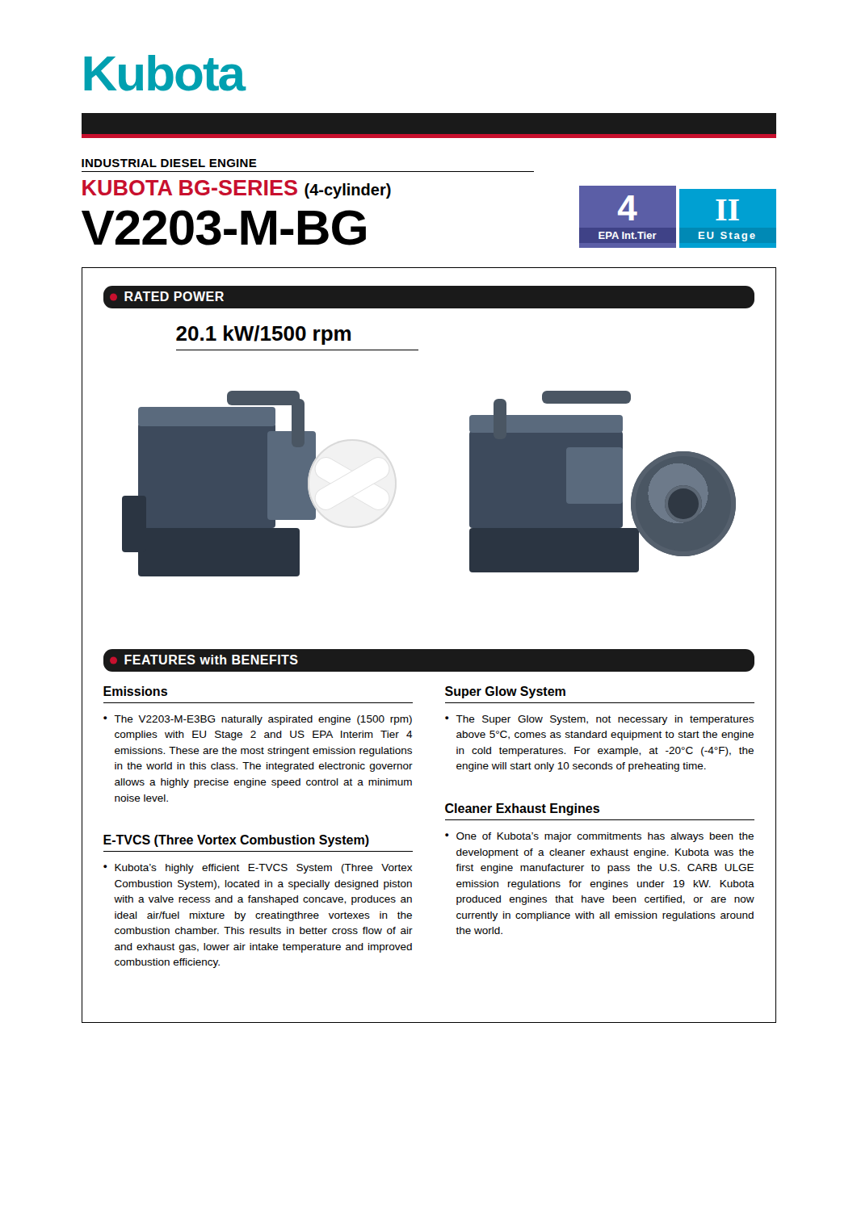Kubota
INDUSTRIAL DIESEL ENGINE
KUBOTA BG-SERIES (4-cylinder)
V2203-M-BG
4 EPA Int.Tier
II EU Stage
RATED POWER
20.1 kW/1500 rpm
FEATURES with BENEFITS
Emissions
The V2203-M-E3BG naturally aspirated engine (1500 rpm) complies with EU Stage 2 and US EPA Interim Tier 4 emissions. These are the most stringent emission regulations in the world in this class. The integrated electronic governor allows a highly precise engine speed control at a minimum noise level.
E-TVCS (Three Vortex Combustion System)
Kubota’s highly efficient E-TVCS System (Three Vortex Combustion System), located in a specially designed piston with a valve recess and a fanshaped concave, produces an ideal air/fuel mixture by creatingthree vortexes in the combustion chamber. This results in better cross flow of air and exhaust gas, lower air intake temperature and improved combustion efficiency.
Super Glow System
The Super Glow System, not necessary in temperatures above 5°C, comes as standard equipment to start the engine in cold temperatures. For example, at -20°C (-4°F), the engine will start only 10 seconds of preheating time.
Cleaner Exhaust Engines
One of Kubota’s major commitments has always been the development of a cleaner exhaust engine. Kubota was the first engine manufacturer to pass the U.S. CARB ULGE emission regulations for engines under 19 kW. Kubota produced engines that have been certified, or are now currently in compliance with all emission regulations around the world.